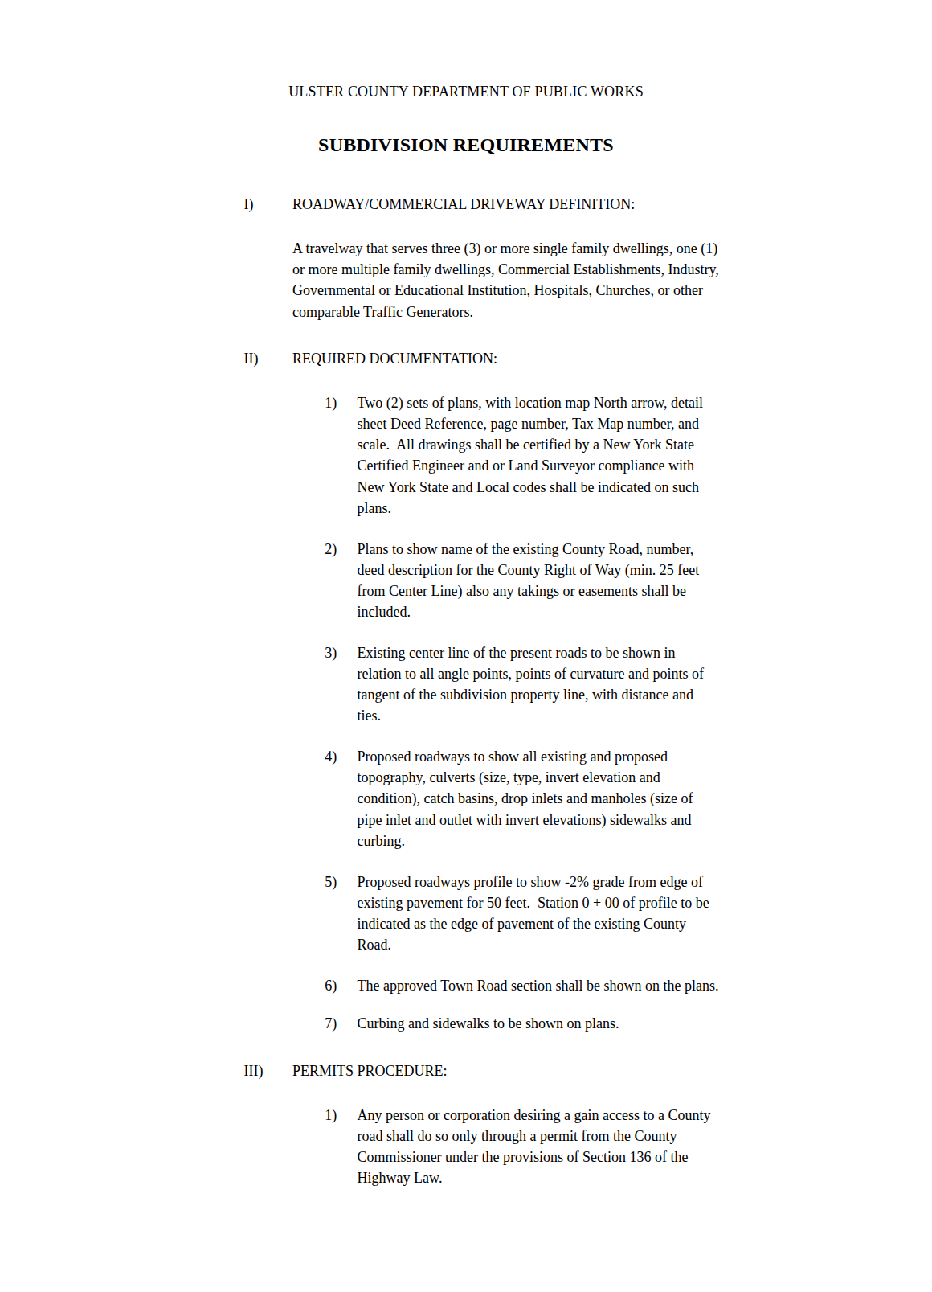ULSTER COUNTY DEPARTMENT OF PUBLIC WORKS
SUBDIVISION REQUIREMENTS
I) ROADWAY/COMMERCIAL DRIVEWAY DEFINITION:
A travelway that serves three (3) or more single family dwellings, one (1) or more multiple family dwellings, Commercial Establishments, Industry, Governmental or Educational Institution, Hospitals, Churches, or other comparable Traffic Generators.
II) REQUIRED DOCUMENTATION:
1) Two (2) sets of plans, with location map North arrow, detail sheet Deed Reference, page number, Tax Map number, and scale. All drawings shall be certified by a New York State Certified Engineer and or Land Surveyor compliance with New York State and Local codes shall be indicated on such plans.
2) Plans to show name of the existing County Road, number, deed description for the County Right of Way (min. 25 feet from Center Line) also any takings or easements shall be included.
3) Existing center line of the present roads to be shown in relation to all angle points, points of curvature and points of tangent of the subdivision property line, with distance and ties.
4) Proposed roadways to show all existing and proposed topography, culverts (size, type, invert elevation and condition), catch basins, drop inlets and manholes (size of pipe inlet and outlet with invert elevations) sidewalks and curbing.
5) Proposed roadways profile to show -2% grade from edge of existing pavement for 50 feet. Station 0 + 00 of profile to be indicated as the edge of pavement of the existing County Road.
6) The approved Town Road section shall be shown on the plans.
7) Curbing and sidewalks to be shown on plans.
III) PERMITS PROCEDURE:
1) Any person or corporation desiring a gain access to a County road shall do so only through a permit from the County Commissioner under the provisions of Section 136 of the Highway Law.